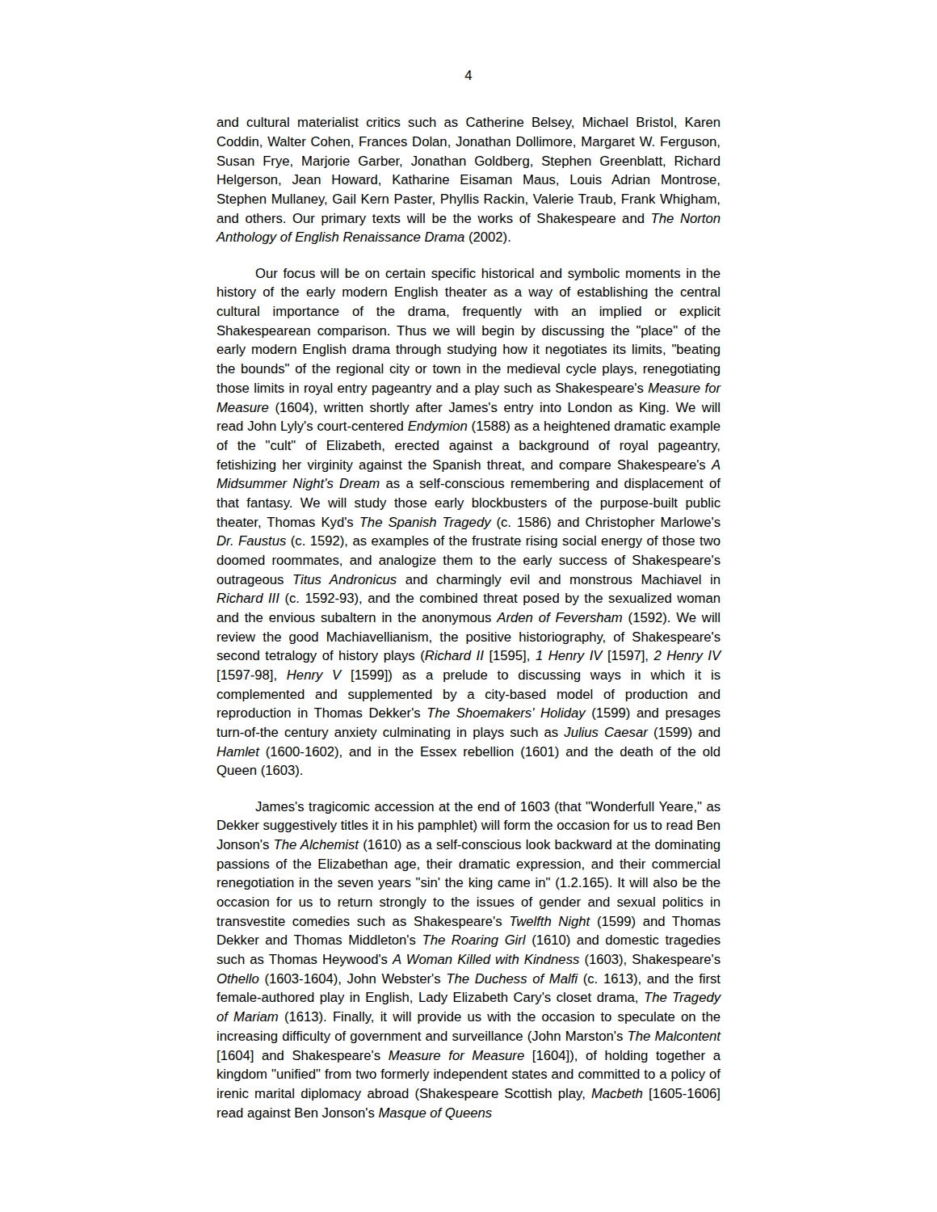4
and cultural materialist critics such as Catherine Belsey, Michael Bristol, Karen Coddin, Walter Cohen, Frances Dolan, Jonathan Dollimore, Margaret W. Ferguson, Susan Frye, Marjorie Garber, Jonathan Goldberg, Stephen Greenblatt, Richard Helgerson, Jean Howard, Katharine Eisaman Maus, Louis Adrian Montrose, Stephen Mullaney, Gail Kern Paster, Phyllis Rackin, Valerie Traub, Frank Whigham, and others. Our primary texts will be the works of Shakespeare and The Norton Anthology of English Renaissance Drama (2002).
Our focus will be on certain specific historical and symbolic moments in the history of the early modern English theater as a way of establishing the central cultural importance of the drama, frequently with an implied or explicit Shakespearean comparison. Thus we will begin by discussing the "place" of the early modern English drama through studying how it negotiates its limits, "beating the bounds" of the regional city or town in the medieval cycle plays, renegotiating those limits in royal entry pageantry and a play such as Shakespeare's Measure for Measure (1604), written shortly after James's entry into London as King. We will read John Lyly's court-centered Endymion (1588) as a heightened dramatic example of the "cult" of Elizabeth, erected against a background of royal pageantry, fetishizing her virginity against the Spanish threat, and compare Shakespeare's A Midsummer Night's Dream as a self-conscious remembering and displacement of that fantasy. We will study those early blockbusters of the purpose-built public theater, Thomas Kyd's The Spanish Tragedy (c. 1586) and Christopher Marlowe's Dr. Faustus (c. 1592), as examples of the frustrate rising social energy of those two doomed roommates, and analogize them to the early success of Shakespeare's outrageous Titus Andronicus and charmingly evil and monstrous Machiavel in Richard III (c. 1592-93), and the combined threat posed by the sexualized woman and the envious subaltern in the anonymous Arden of Feversham (1592). We will review the good Machiavellianism, the positive historiography, of Shakespeare's second tetralogy of history plays (Richard II [1595], 1 Henry IV [1597], 2 Henry IV [1597-98], Henry V [1599]) as a prelude to discussing ways in which it is complemented and supplemented by a city-based model of production and reproduction in Thomas Dekker's The Shoemakers' Holiday (1599) and presages turn-of-the century anxiety culminating in plays such as Julius Caesar (1599) and Hamlet (1600-1602), and in the Essex rebellion (1601) and the death of the old Queen (1603).
James's tragicomic accession at the end of 1603 (that "Wonderfull Yeare," as Dekker suggestively titles it in his pamphlet) will form the occasion for us to read Ben Jonson's The Alchemist (1610) as a self-conscious look backward at the dominating passions of the Elizabethan age, their dramatic expression, and their commercial renegotiation in the seven years "sin' the king came in" (1.2.165). It will also be the occasion for us to return strongly to the issues of gender and sexual politics in transvestite comedies such as Shakespeare's Twelfth Night (1599) and Thomas Dekker and Thomas Middleton's The Roaring Girl (1610) and domestic tragedies such as Thomas Heywood's A Woman Killed with Kindness (1603), Shakespeare's Othello (1603-1604), John Webster's The Duchess of Malfi (c. 1613), and the first female-authored play in English, Lady Elizabeth Cary's closet drama, The Tragedy of Mariam (1613). Finally, it will provide us with the occasion to speculate on the increasing difficulty of government and surveillance (John Marston's The Malcontent [1604] and Shakespeare's Measure for Measure [1604]), of holding together a kingdom "unified" from two formerly independent states and committed to a policy of irenic marital diplomacy abroad (Shakespeare Scottish play, Macbeth [1605-1606] read against Ben Jonson's Masque of Queens